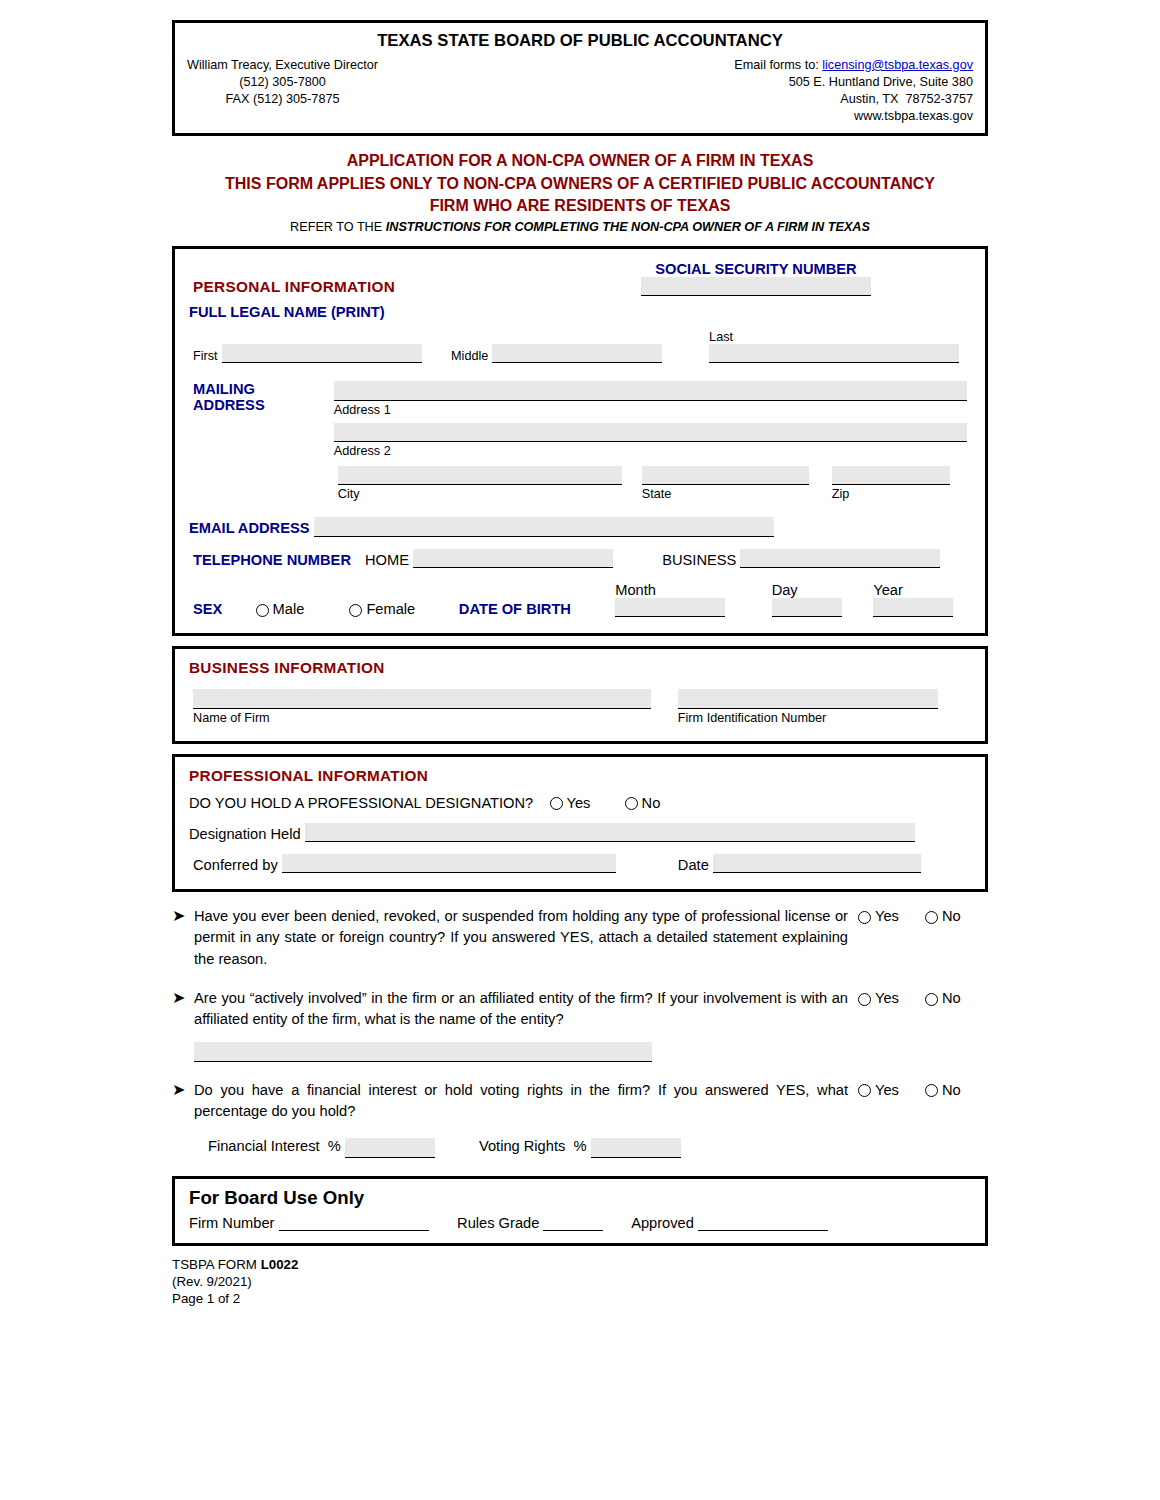TEXAS STATE BOARD OF PUBLIC ACCOUNTANCY
William Treacy, Executive Director
(512) 305-7800
FAX (512) 305-7875
Email forms to: licensing@tsbpa.texas.gov
505 E. Huntland Drive, Suite 380
Austin, TX 78752-3757
www.tsbpa.texas.gov
APPLICATION FOR A NON-CPA OWNER OF A FIRM IN TEXAS
THIS FORM APPLIES ONLY TO NON-CPA OWNERS OF A CERTIFIED PUBLIC ACCOUNTANCY
FIRM WHO ARE RESIDENTS OF TEXAS
REFER TO THE INSTRUCTIONS FOR COMPLETING THE NON-CPA OWNER OF A FIRM IN TEXAS
| PERSONAL INFORMATION | SOCIAL SECURITY NUMBER |
FULL LEGAL NAME (PRINT)
| First | Middle | Last |
| MAILING ADDRESS | Address 1 Address 2 / City / State / Zip / |
EMAIL ADDRESS
| TELEPHONE NUMBER | HOME | BUSINESS |
| SEX | Male | Female | DATE OF BIRTH | Month | Day | Year |
BUSINESS INFORMATION
| Name of Firm | Firm Identification Number |
PROFESSIONAL INFORMATION
DO YOU HOLD A PROFESSIONAL DESIGNATION? Yes No
Designation Held
| Conferred by | Date |
➤
Have you ever been denied, revoked, or suspended from holding any type of professional license or permit in any state or foreign country? If you answered YES, attach a detailed statement explaining the reason.
Yes No
➤
Are you “actively involved” in the firm or an affiliated entity of the firm? If your involvement is with an affiliated entity of the firm, what is the name of the entity?
Yes No
➤
Do you have a financial interest or hold voting rights in the firm? If you answered YES, what percentage do you hold?
Financial Interest % Voting Rights %
Yes No
For Board Use Only
Firm Number Rules Grade Approved
TSBPA FORM L0022
(Rev. 9/2021)
Page 1 of 2